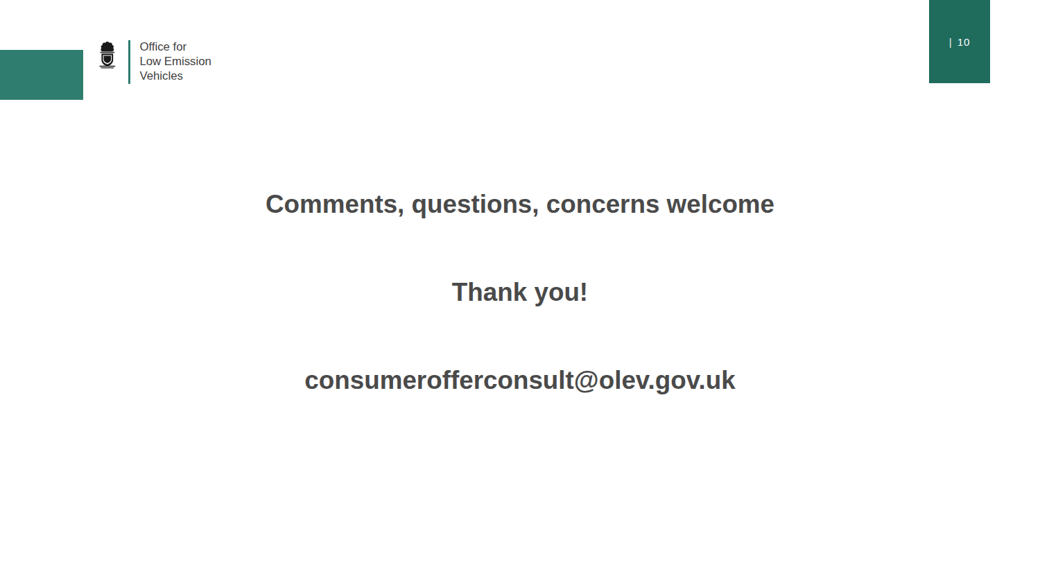|10
Office for
Low Emission
Vehicles
Comments, questions, concerns welcome
Thank you!
consumerofferconsult@olev.gov.uk